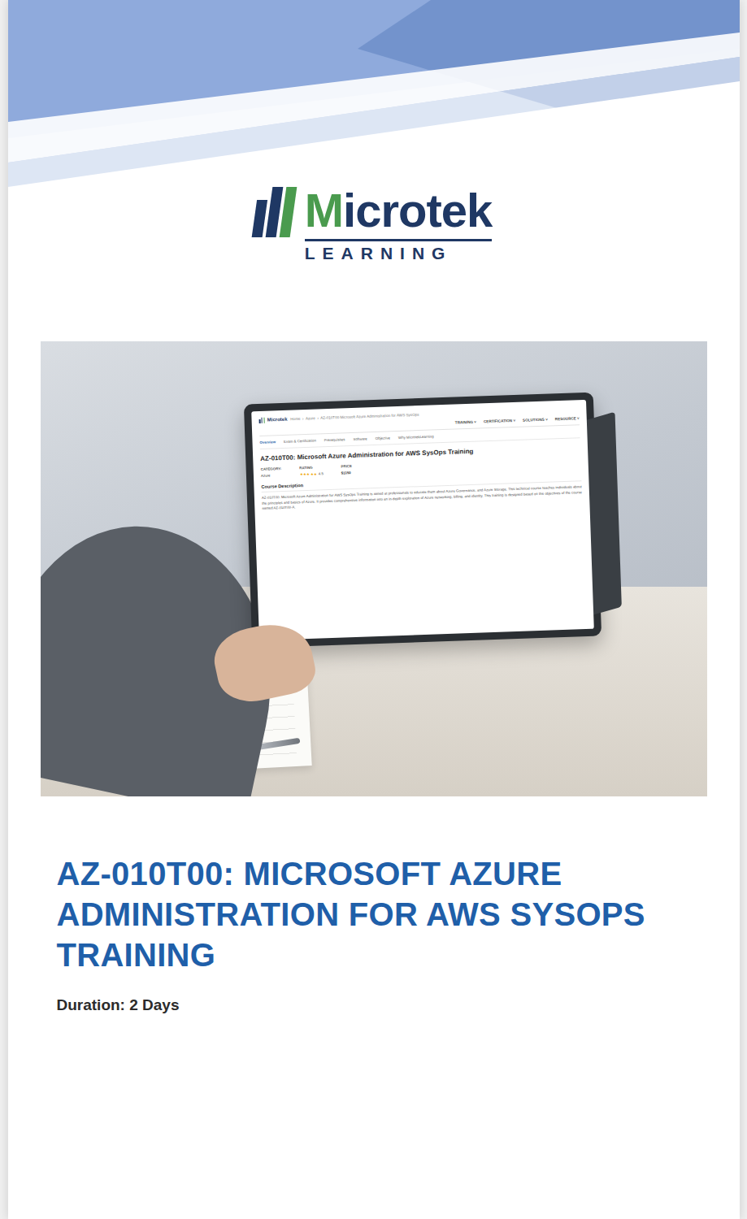Microtek
LEARNING
Microtek Home › Azure › AZ-010T00 Microsoft Azure Administration for AWS SysOps
TRAINING ˅ CERTIFICATION ˅ SOLUTIONS ˅ RESOURCE ˅
Overview Exam & Certification Prerequisites Software Objective Why MicrotekLearning
AZ-010T00: Microsoft Azure Administration for AWS SysOps Training
CATEGORY: Azure
RATING ★★★★★ 4.5
PRICE $1150
Course Description
AZ-010T00: Microsoft Azure Administration for AWS SysOps Training is aimed at professionals to educate them about Azure Governance, and Azure Storage. This technical course teaches individuals about the principles and basics of Azure. It provides comprehensive information into an in-depth exploration of Azure networking, billing, and identity. This training is designed based on the objectives of the course named AZ-010T00-A.
AZ-010T00: Microsoft Azure Administration for AWS SysOps Training
Duration: 2 Days